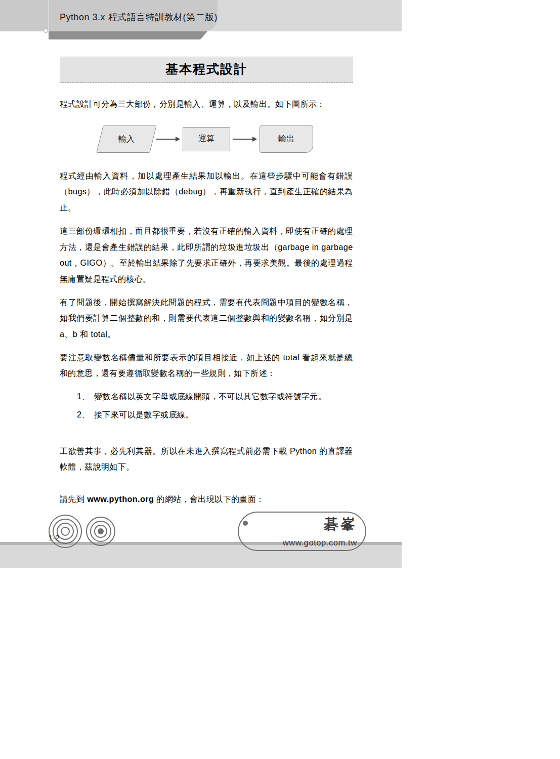Python 3.x 程式語言特訓教材(第二版)
基本程式設計
程式設計可分為三大部份，分別是輸入、運算，以及輸出。如下圖所示：
輸入
運算
輸出
程式經由輸入資料，加以處理產生結果加以輸出。在這些步驟中可能會有錯誤（bugs），此時必須加以除錯（debug），再重新執行，直到產生正確的結果為止。
這三部份環環相扣，而且都很重要，若沒有正確的輸入資料，即使有正確的處理方法，還是會產生錯誤的結果，此即所謂的垃圾進垃圾出（garbage in garbage out，GIGO）。至於輸出結果除了先要求正確外，再要求美觀。最後的處理過程無庸置疑是程式的核心。
有了問題後，開始撰寫解決此問題的程式，需要有代表問題中項目的變數名稱，如我們要計算二個整數的和，則需要代表這二個整數與和的變數名稱，如分別是 a、b 和 total。
要注意取變數名稱儘量和所要表示的項目相接近，如上述的 total 看起來就是總和的意思，還有要遵循取變數名稱的一些規則，如下所述：
1、變數名稱以英文字母或底線開頭，不可以其它數字或符號字元。
2、接下來可以是數字或底線。
工欲善其事，必先利其器。所以在未進入撰寫程式前必需下載 Python 的直譯器軟體，茲說明如下。
請先到 www.python.org 的網站，會出現以下的畫面：
1-2
碁峯
www.gotop.com.tw